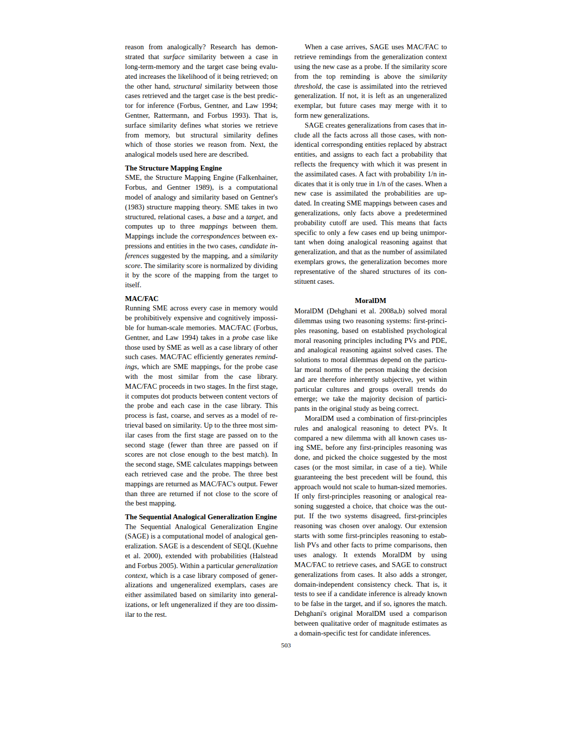reason from analogically? Research has demonstrated that surface similarity between a case in long-term-memory and the target case being evaluated increases the likelihood of it being retrieved; on the other hand, structural similarity between those cases retrieved and the target case is the best predictor for inference (Forbus, Gentner, and Law 1994; Gentner, Rattermann, and Forbus 1993). That is, surface similarity defines what stories we retrieve from memory, but structural similarity defines which of those stories we reason from. Next, the analogical models used here are described.
The Structure Mapping Engine
SME, the Structure Mapping Engine (Falkenhainer, Forbus, and Gentner 1989), is a computational model of analogy and similarity based on Gentner's (1983) structure mapping theory. SME takes in two structured, relational cases, a base and a target, and computes up to three mappings between them. Mappings include the correspondences between expressions and entities in the two cases, candidate inferences suggested by the mapping, and a similarity score. The similarity score is normalized by dividing it by the score of the mapping from the target to itself.
MAC/FAC
Running SME across every case in memory would be prohibitively expensive and cognitively impossible for human-scale memories. MAC/FAC (Forbus, Gentner, and Law 1994) takes in a probe case like those used by SME as well as a case library of other such cases. MAC/FAC efficiently generates remindings, which are SME mappings, for the probe case with the most similar from the case library. MAC/FAC proceeds in two stages. In the first stage, it computes dot products between content vectors of the probe and each case in the case library. This process is fast, coarse, and serves as a model of retrieval based on similarity. Up to the three most similar cases from the first stage are passed on to the second stage (fewer than three are passed on if scores are not close enough to the best match). In the second stage, SME calculates mappings between each retrieved case and the probe. The three best mappings are returned as MAC/FAC's output. Fewer than three are returned if not close to the score of the best mapping.
The Sequential Analogical Generalization Engine
The Sequential Analogical Generalization Engine (SAGE) is a computational model of analogical generalization. SAGE is a descendent of SEQL (Kuehne et al. 2000), extended with probabilities (Halstead and Forbus 2005). Within a particular generalization context, which is a case library composed of generalizations and ungeneralized exemplars, cases are either assimilated based on similarity into generalizations, or left ungeneralized if they are too dissimilar to the rest.
When a case arrives, SAGE uses MAC/FAC to retrieve remindings from the generalization context using the new case as a probe. If the similarity score from the top reminding is above the similarity threshold, the case is assimilated into the retrieved generalization. If not, it is left as an ungeneralized exemplar, but future cases may merge with it to form new generalizations.
SAGE creates generalizations from cases that include all the facts across all those cases, with non-identical corresponding entities replaced by abstract entities, and assigns to each fact a probability that reflects the frequency with which it was present in the assimilated cases. A fact with probability 1/n indicates that it is only true in 1/n of the cases. When a new case is assimilated the probabilities are updated. In creating SME mappings between cases and generalizations, only facts above a predetermined probability cutoff are used. This means that facts specific to only a few cases end up being unimportant when doing analogical reasoning against that generalization, and that as the number of assimilated exemplars grows, the generalization becomes more representative of the shared structures of its constituent cases.
MoralDM
MoralDM (Dehghani et al. 2008a,b) solved moral dilemmas using two reasoning systems: first-principles reasoning, based on established psychological moral reasoning principles including PVs and PDE, and analogical reasoning against solved cases. The solutions to moral dilemmas depend on the particular moral norms of the person making the decision and are therefore inherently subjective, yet within particular cultures and groups overall trends do emerge; we take the majority decision of participants in the original study as being correct.
MoralDM used a combination of first-principles rules and analogical reasoning to detect PVs. It compared a new dilemma with all known cases using SME, before any first-principles reasoning was done, and picked the choice suggested by the most cases (or the most similar, in case of a tie). While guaranteeing the best precedent will be found, this approach would not scale to human-sized memories. If only first-principles reasoning or analogical reasoning suggested a choice, that choice was the output. If the two systems disagreed, first-principles reasoning was chosen over analogy. Our extension starts with some first-principles reasoning to establish PVs and other facts to prime comparisons, then uses analogy. It extends MoralDM by using MAC/FAC to retrieve cases, and SAGE to construct generalizations from cases. It also adds a stronger, domain-independent consistency check. That is, it tests to see if a candidate inference is already known to be false in the target, and if so, ignores the match. Dehghani's original MoralDM used a comparison between qualitative order of magnitude estimates as a domain-specific test for candidate inferences.
503